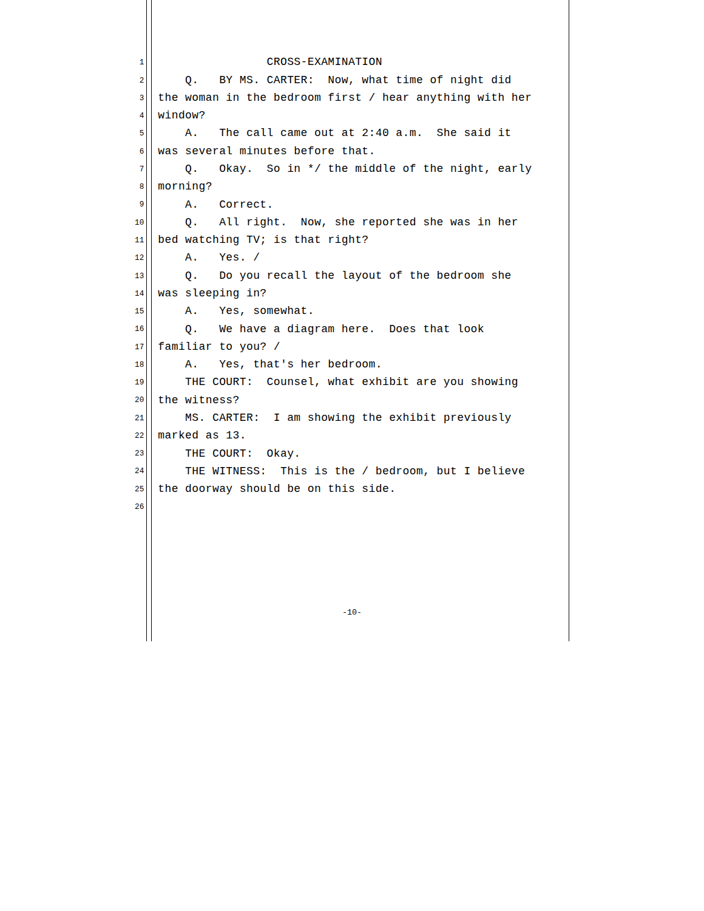1
2
3
4
5
6
7
8
9
10
11
12
13
14
15
16
17
18
19
20
21
22
23
24
25
26
CROSS-EXAMINATION Q. BY MS. CARTER: Now, what time of night did the woman in the bedroom first / hear anything with her window? A. The call came out at 2:40 a.m. She said it was several minutes before that. Q. Okay. So in */ the middle of the night, early morning? A. Correct. Q. All right. Now, she reported she was in her bed watching TV; is that right? A. Yes. / Q. Do you recall the layout of the bedroom she was sleeping in? A. Yes, somewhat. Q. We have a diagram here. Does that look familiar to you? / A. Yes, that's her bedroom. THE COURT: Counsel, what exhibit are you showing the witness? MS. CARTER: I am showing the exhibit previously marked as 13. THE COURT: Okay. THE WITNESS: This is the / bedroom, but I believe the doorway should be on this side.
-10-